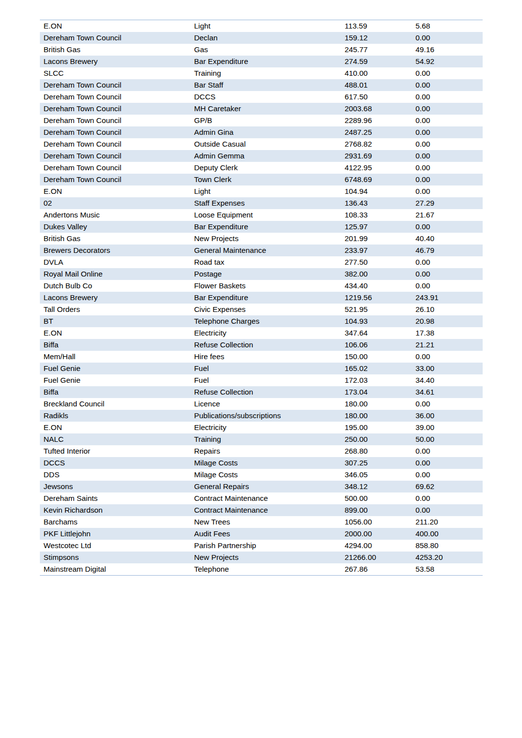| E.ON | Light | 113.59 | 5.68 |
| Dereham Town Council | Declan | 159.12 | 0.00 |
| British Gas | Gas | 245.77 | 49.16 |
| Lacons Brewery | Bar Expenditure | 274.59 | 54.92 |
| SLCC | Training | 410.00 | 0.00 |
| Dereham Town Council | Bar Staff | 488.01 | 0.00 |
| Dereham Town Council | DCCS | 617.50 | 0.00 |
| Dereham Town Council | MH Caretaker | 2003.68 | 0.00 |
| Dereham Town Council | GP/B | 2289.96 | 0.00 |
| Dereham Town Council | Admin Gina | 2487.25 | 0.00 |
| Dereham Town Council | Outside Casual | 2768.82 | 0.00 |
| Dereham Town Council | Admin Gemma | 2931.69 | 0.00 |
| Dereham Town Council | Deputy Clerk | 4122.95 | 0.00 |
| Dereham Town Council | Town Clerk | 6748.69 | 0.00 |
| E.ON | Light | 104.94 | 0.00 |
| 02 | Staff Expenses | 136.43 | 27.29 |
| Andertons Music | Loose Equipment | 108.33 | 21.67 |
| Dukes Valley | Bar Expenditure | 125.97 | 0.00 |
| British Gas | New Projects | 201.99 | 40.40 |
| Brewers Decorators | General Maintenance | 233.97 | 46.79 |
| DVLA | Road tax | 277.50 | 0.00 |
| Royal Mail Online | Postage | 382.00 | 0.00 |
| Dutch Bulb Co | Flower Baskets | 434.40 | 0.00 |
| Lacons Brewery | Bar Expenditure | 1219.56 | 243.91 |
| Tall Orders | Civic Expenses | 521.95 | 26.10 |
| BT | Telephone Charges | 104.93 | 20.98 |
| E.ON | Electricity | 347.64 | 17.38 |
| Biffa | Refuse Collection | 106.06 | 21.21 |
| Mem/Hall | Hire fees | 150.00 | 0.00 |
| Fuel Genie | Fuel | 165.02 | 33.00 |
| Fuel Genie | Fuel | 172.03 | 34.40 |
| Biffa | Refuse Collection | 173.04 | 34.61 |
| Breckland Council | Licence | 180.00 | 0.00 |
| Radikls | Publications/subscriptions | 180.00 | 36.00 |
| E.ON | Electricity | 195.00 | 39.00 |
| NALC | Training | 250.00 | 50.00 |
| Tufted Interior | Repairs | 268.80 | 0.00 |
| DCCS | Milage Costs | 307.25 | 0.00 |
| DDS | Milage Costs | 346.05 | 0.00 |
| Jewsons | General Repairs | 348.12 | 69.62 |
| Dereham Saints | Contract Maintenance | 500.00 | 0.00 |
| Kevin Richardson | Contract Maintenance | 899.00 | 0.00 |
| Barchams | New Trees | 1056.00 | 211.20 |
| PKF Littlejohn | Audit Fees | 2000.00 | 400.00 |
| Westcotec Ltd | Parish Partnership | 4294.00 | 858.80 |
| Stimpsons | New Projects | 21266.00 | 4253.20 |
| Mainstream Digital | Telephone | 267.86 | 53.58 |